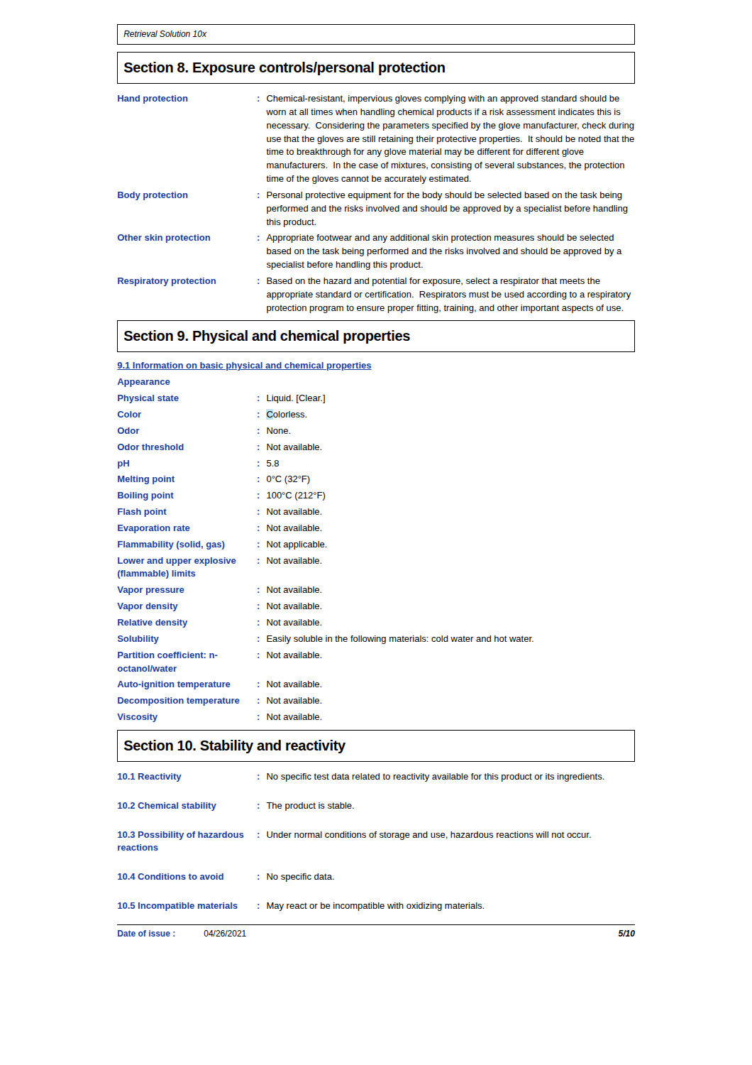Retrieval Solution 10x
Section 8. Exposure controls/personal protection
| Hand protection | : | Chemical-resistant, impervious gloves complying with an approved standard should be worn at all times when handling chemical products if a risk assessment indicates this is necessary. Considering the parameters specified by the glove manufacturer, check during use that the gloves are still retaining their protective properties. It should be noted that the time to breakthrough for any glove material may be different for different glove manufacturers. In the case of mixtures, consisting of several substances, the protection time of the gloves cannot be accurately estimated. |
| Body protection | : | Personal protective equipment for the body should be selected based on the task being performed and the risks involved and should be approved by a specialist before handling this product. |
| Other skin protection | : | Appropriate footwear and any additional skin protection measures should be selected based on the task being performed and the risks involved and should be approved by a specialist before handling this product. |
| Respiratory protection | : | Based on the hazard and potential for exposure, select a respirator that meets the appropriate standard or certification. Respirators must be used according to a respiratory protection program to ensure proper fitting, training, and other important aspects of use. |
Section 9. Physical and chemical properties
9.1 Information on basic physical and chemical properties
Appearance
| Physical state | : | Liquid. [Clear.] |
| Color | : | C olorless. |
| Odor | : | None. |
| Odor threshold | : | Not available. |
| pH | : | 5.8 |
| Melting point | : | 0°C (32°F) |
| Boiling point | : | 100°C (212°F) |
| Flash point | : | Not available. |
| Evaporation rate | : | Not available. |
| Flammability (solid, gas) | : | Not applicable. |
| Lower and upper explosive (flammable) limits | : | Not available. |
| Vapor pressure | : | Not available. |
| Vapor density | : | Not available. |
| Relative density | : | Not available. |
| Solubility | : | Easily soluble in the following materials: cold water and hot water. |
| Partition coefficient: n-octanol/water | : | Not available. |
| Auto-ignition temperature | : | Not available. |
| Decomposition temperature | : | Not available. |
| Viscosity | : | Not available. |
Section 10. Stability and reactivity
| 10.1 Reactivity | : | No specific test data related to reactivity available for this product or its ingredients. |
| 10.2 Chemical stability | : | The product is stable. |
| 10.3 Possibility of hazardous reactions | : | Under normal conditions of storage and use, hazardous reactions will not occur. |
| 10.4 Conditions to avoid | : | No specific data. |
| 10.5 Incompatible materials | : | May react or be incompatible with oxidizing materials. |
Date of issue :04/26/2021
5/10